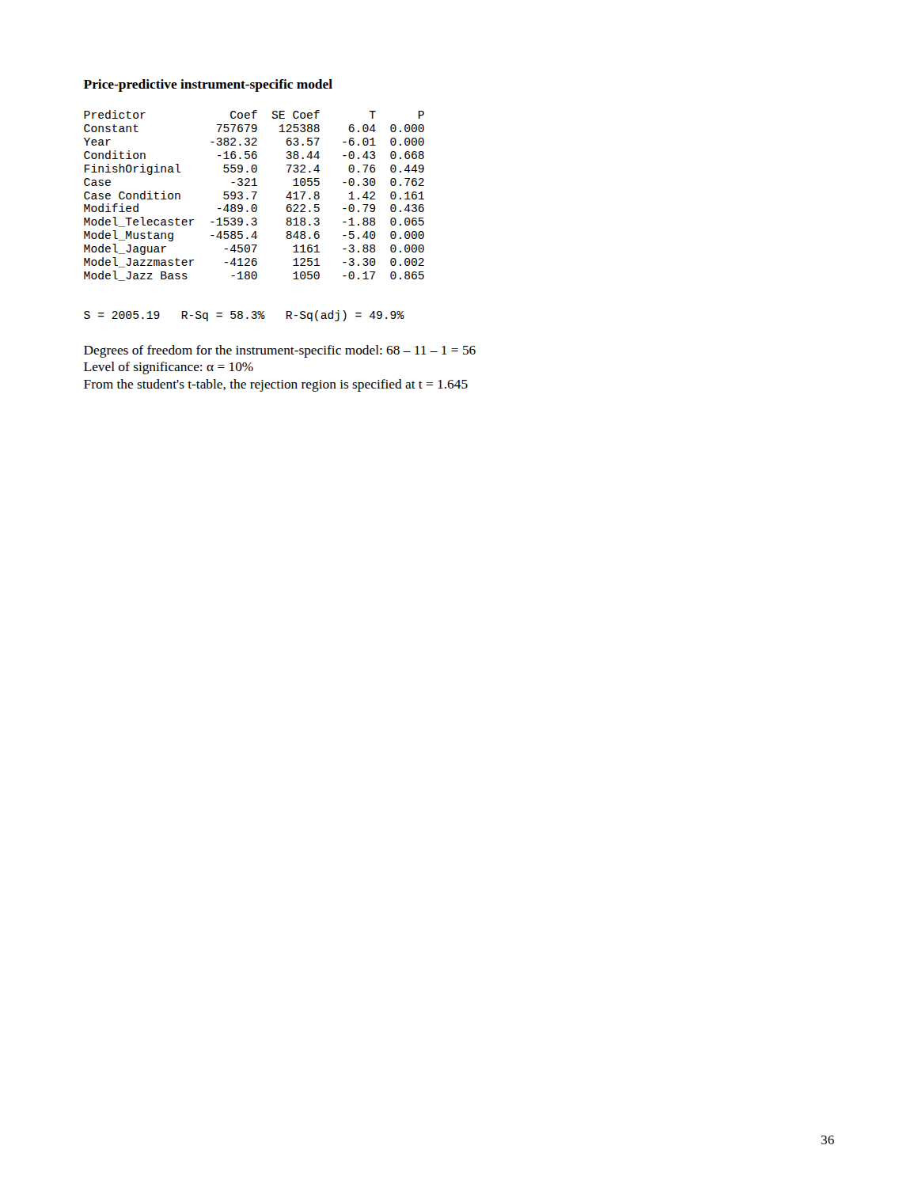Price-predictive instrument-specific model
Predictor            Coef  SE Coef       T      P
Constant           757679   125388    6.04  0.000
Year              -382.32    63.57   -6.01  0.000
Condition          -16.56    38.44   -0.43  0.668
FinishOriginal      559.0    732.4    0.76  0.449
Case                 -321     1055   -0.30  0.762
Case Condition      593.7    417.8    1.42  0.161
Modified           -489.0    622.5   -0.79  0.436
Model_Telecaster  -1539.3    818.3   -1.88  0.065
Model_Mustang     -4585.4    848.6   -5.40  0.000
Model_Jaguar        -4507     1161   -3.88  0.000
Model_Jazzmaster    -4126     1251   -3.30  0.002
Model_Jazz Bass      -180     1050   -0.17  0.865


S = 2005.19   R-Sq = 58.3%   R-Sq(adj) = 49.9%
Degrees of freedom for the instrument-specific model: 68 – 11 – 1 = 56
Level of significance: α = 10%
From the student's t-table, the rejection region is specified at t = 1.645
36